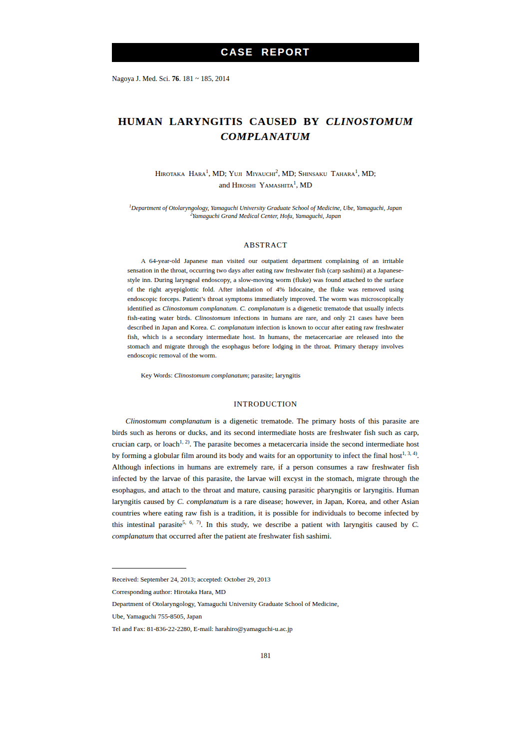CASE REPORT
Nagoya J. Med. Sci. 76. 181 ~ 185, 2014
HUMAN LARYNGITIS CAUSED BY CLINOSTOMUM
COMPLANATUM
Hirotaka Hara1, MD; Yuji Miyauchi2, MD; Shinsaku Tahara1, MD;
and Hiroshi Yamashita1, MD
1Department of Otolaryngology, Yamaguchi University Graduate School of Medicine, Ube, Yamaguchi, Japan
2Yamaguchi Grand Medical Center, Hofu, Yamaguchi, Japan
ABSTRACT
A 64-year-old Japanese man visited our outpatient department complaining of an irritable sensation in the throat, occurring two days after eating raw freshwater fish (carp sashimi) at a Japanese-style inn. During laryngeal endoscopy, a slow-moving worm (fluke) was found attached to the surface of the right aryepiglottic fold. After inhalation of 4% lidocaine, the fluke was removed using endoscopic forceps. Patient’s throat symptoms immediately improved. The worm was microscopically identified as Clinostomum complanatum. C. complanatum is a digenetic trematode that usually infects fish-eating water birds. Clinostomum infections in humans are rare, and only 21 cases have been described in Japan and Korea. C. complanatum infection is known to occur after eating raw freshwater fish, which is a secondary intermediate host. In humans, the metacercariae are released into the stomach and migrate through the esophagus before lodging in the throat. Primary therapy involves endoscopic removal of the worm.
Key Words: Clinostomum complanatum; parasite; laryngitis
INTRODUCTION
Clinostomum complanatum is a digenetic trematode. The primary hosts of this parasite are birds such as herons or ducks, and its second intermediate hosts are freshwater fish such as carp, crucian carp, or loach1, 2). The parasite becomes a metacercaria inside the second intermediate host by forming a globular film around its body and waits for an opportunity to infect the final host1, 3, 4). Although infections in humans are extremely rare, if a person consumes a raw freshwater fish infected by the larvae of this parasite, the larvae will excyst in the stomach, migrate through the esophagus, and attach to the throat and mature, causing parasitic pharyngitis or laryngitis. Human laryngitis caused by C. complanatum is a rare disease; however, in Japan, Korea, and other Asian countries where eating raw fish is a tradition, it is possible for individuals to become infected by this intestinal parasite5, 6, 7). In this study, we describe a patient with laryngitis caused by C. complanatum that occurred after the patient ate freshwater fish sashimi.
Received: September 24, 2013; accepted: October 29, 2013
Corresponding author: Hirotaka Hara, MD
Department of Otolaryngology, Yamaguchi University Graduate School of Medicine,
Ube, Yamaguchi 755-8505, Japan
Tel and Fax: 81-836-22-2280, E-mail: harahiro@yamaguchi-u.ac.jp
181